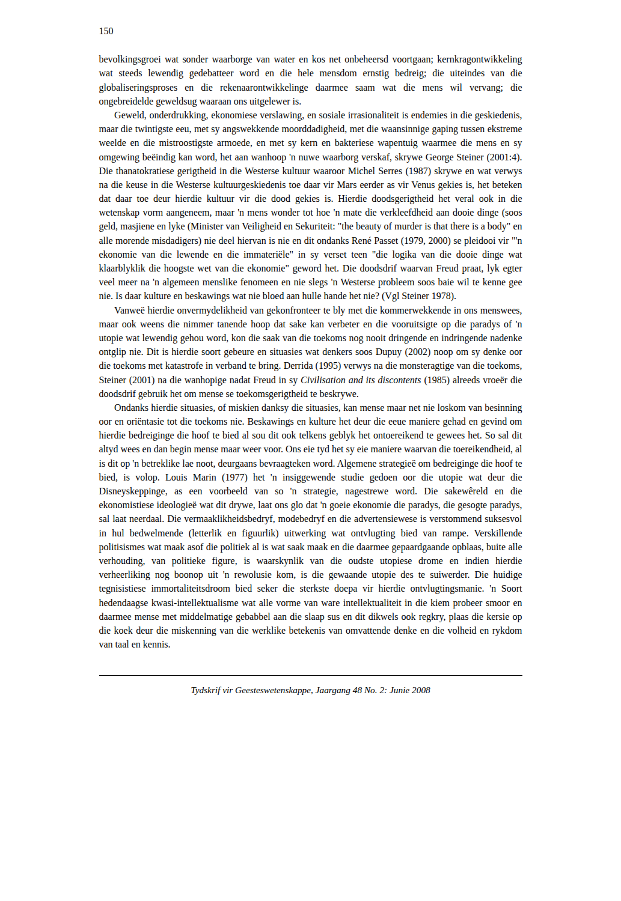150
bevolkingsgroei wat sonder waarborge van water en kos net onbeheersd voortgaan; kernkragontwikkeling wat steeds lewendig gedebatteer word en die hele mensdom ernstig bedreig; die uiteindes van die globaliseringsproses en die rekenaarontwikkelinge daarmee saam wat die mens wil vervang; die ongebreidelde geweldsug waaraan ons uitgelewer is.
Geweld, onderdrukking, ekonomiese verslawing, en sosiale irrasionaliteit is endemies in die geskiedenis, maar die twintigste eeu, met sy angswekkende moorddadigheid, met die waansinnige gaping tussen ekstreme weelde en die mistroostigste armoede, en met sy kern en bakteriese wapentuig waarmee die mens en sy omgewing beëindig kan word, het aan wanhoop 'n nuwe waarborg verskaf, skrywe George Steiner (2001:4). Die thanatokratiese gerigtheid in die Westerse kultuur waaroor Michel Serres (1987) skrywe en wat verwys na die keuse in die Westerse kultuurgeskiedenis toe daar vir Mars eerder as vir Venus gekies is, het beteken dat daar toe deur hierdie kultuur vir die dood gekies is. Hierdie doodsgerigtheid het veral ook in die wetenskap vorm aangeneem, maar 'n mens wonder tot hoe 'n mate die verkleefdheid aan dooie dinge (soos geld, masjiene en lyke (Minister van Veiligheid en Sekuriteit: "the beauty of murder is that there is a body" en alle morende misdadigers) nie deel hiervan is nie en dit ondanks René Passet (1979, 2000) se pleidooi vir "'n ekonomie van die lewende en die immateriële" in sy verset teen "die logika van die dooie dinge wat klaarblyklik die hoogste wet van die ekonomie" geword het. Die doodsdrif waarvan Freud praat, lyk egter veel meer na 'n algemeen menslike fenomeen en nie slegs 'n Westerse probleem soos baie wil te kenne gee nie. Is daar kulture en beskawings wat nie bloed aan hulle hande het nie? (Vgl Steiner 1978).
Vanweë hierdie onvermydelikheid van gekonfronteer te bly met die kommerwekkende in ons menswees, maar ook weens die nimmer tanende hoop dat sake kan verbeter en die vooruitsigte op die paradys of 'n utopie wat lewendig gehou word, kon die saak van die toekoms nog nooit dringende en indringende nadenke ontglip nie. Dit is hierdie soort gebeure en situasies wat denkers soos Dupuy (2002) noop om sy denke oor die toekoms met katastrofe in verband te bring. Derrida (1995) verwys na die monsteragtige van die toekoms, Steiner (2001) na die wanhopige nadat Freud in sy Civilisation and its discontents (1985) alreeds vroeër die doodsdrif gebruik het om mense se toekomsgerigtheid te beskrywe.
Ondanks hierdie situasies, of miskien danksy die situasies, kan mense maar net nie loskom van besinning oor en oriëntasie tot die toekoms nie. Beskawings en kulture het deur die eeue maniere gehad en gevind om hierdie bedreiginge die hoof te bied al sou dit ook telkens geblyk het ontoereikend te gewees het. So sal dit altyd wees en dan begin mense maar weer voor. Ons eie tyd het sy eie maniere waarvan die toereikendheid, al is dit op 'n betreklike lae noot, deurgaans bevraagteken word. Algemene strategieë om bedreiginge die hoof te bied, is volop. Louis Marin (1977) het 'n insiggewende studie gedoen oor die utopie wat deur die Disneyskeppinge, as een voorbeeld van so 'n strategie, nagestrewe word. Die sakewêreld en die ekonomistiese ideologieë wat dit drywe, laat ons glo dat 'n goeie ekonomie die paradys, die gesogte paradys, sal laat neerdaal. Die vermaaklikheidsbedryf, modebedryf en die advertensiewese is verstommend suksesvol in hul bedwelmende (letterlik en figuurlik) uitwerking wat ontvlugting bied van rampe. Verskillende politisismes wat maak asof die politiek al is wat saak maak en die daarmee gepaardgaande opblaas, buite alle verhouding, van politieke figure, is waarskynlik van die oudste utopiese drome en indien hierdie verheerliking nog boonop uit 'n rewolusie kom, is die gewaande utopie des te suiwerder. Die huidige tegnisistiese immortaliteitsdroom bied seker die sterkste doepa vir hierdie ontvlugtingsmanie. 'n Soort hedendaagse kwasi-intellektualisme wat alle vorme van ware intellektualiteit in die kiem probeer smoor en daarmee mense met middelmatige gebabbel aan die slaap sus en dit dikwels ook regkry, plaas die kersie op die koek deur die miskenning van die werklike betekenis van omvattende denke en die volheid en rykdom van taal en kennis.
Tydskrif vir Geesteswetenskappe, Jaargang 48 No. 2: Junie 2008